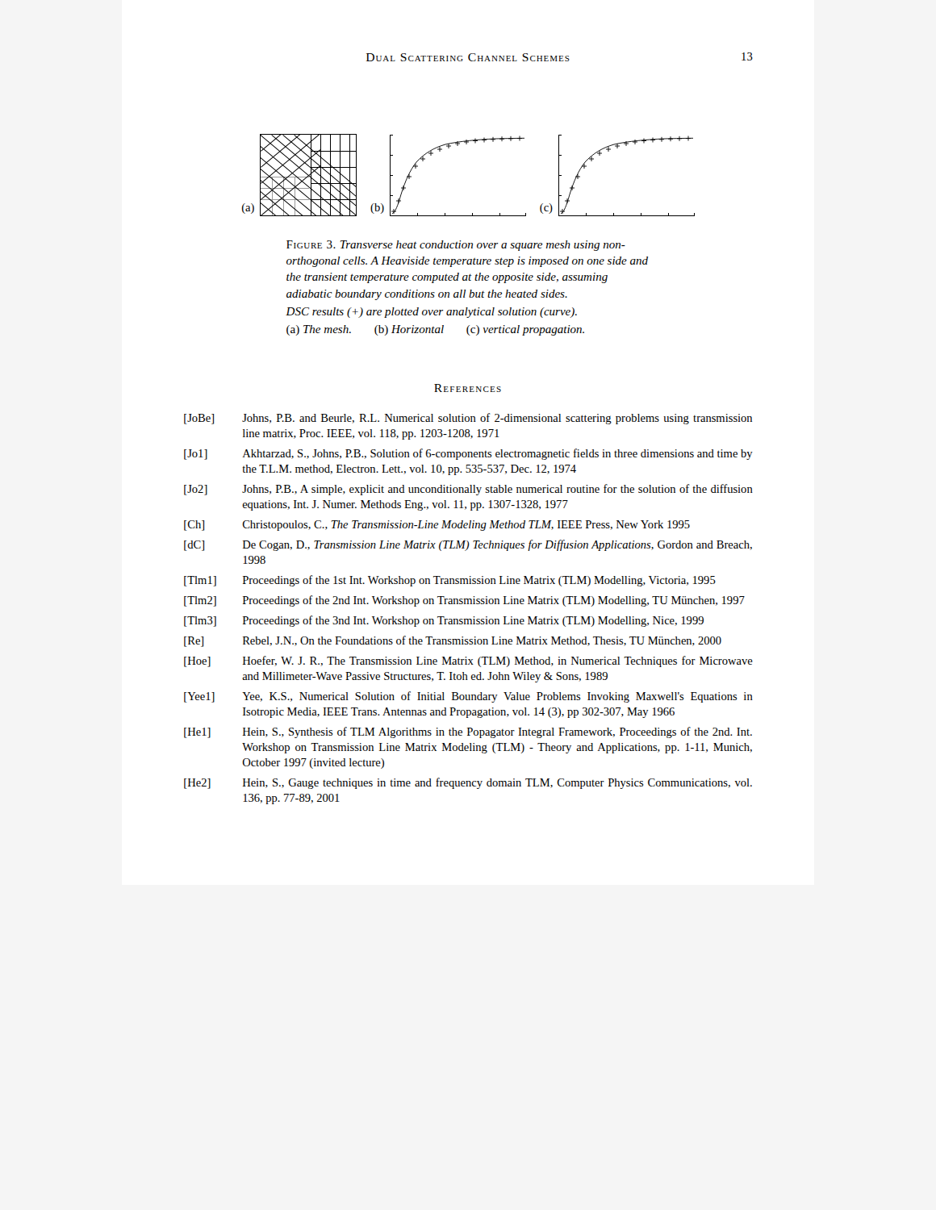Dual Scattering Channel Schemes 13
(a)
(b)
(c)
Figure 3. Transverse heat conduction over a square mesh using non-orthogonal cells. A Heaviside temperature step is imposed on one side and the transient temperature computed at the opposite side, assuming adiabatic boundary conditions on all but the heated sides.
DSC results (+) are plotted over analytical solution (curve).
(a) The mesh. (b) Horizontal (c) vertical propagation.
References
[JoBe]
Johns, P.B. and Beurle, R.L. Numerical solution of 2-dimensional scattering problems using transmission line matrix, Proc. IEEE, vol. 118, pp. 1203-1208, 1971
[Jo1]
Akhtarzad, S., Johns, P.B., Solution of 6-components electromagnetic fields in three dimensions and time by the T.L.M. method, Electron. Lett., vol. 10, pp. 535-537, Dec. 12, 1974
[Jo2]
Johns, P.B., A simple, explicit and unconditionally stable numerical routine for the solution of the diffusion equations, Int. J. Numer. Methods Eng., vol. 11, pp. 1307-1328, 1977
[Ch]
Christopoulos, C., The Transmission-Line Modeling Method TLM, IEEE Press, New York 1995
[dC]
De Cogan, D., Transmission Line Matrix (TLM) Techniques for Diffusion Applications, Gordon and Breach, 1998
[Tlm1]
Proceedings of the 1st Int. Workshop on Transmission Line Matrix (TLM) Modelling, Victoria, 1995
[Tlm2]
Proceedings of the 2nd Int. Workshop on Transmission Line Matrix (TLM) Modelling, TU München, 1997
[Tlm3]
Proceedings of the 3nd Int. Workshop on Transmission Line Matrix (TLM) Modelling, Nice, 1999
[Re]
Rebel, J.N., On the Foundations of the Transmission Line Matrix Method, Thesis, TU München, 2000
[Hoe]
Hoefer, W. J. R., The Transmission Line Matrix (TLM) Method, in Numerical Techniques for Microwave and Millimeter-Wave Passive Structures, T. Itoh ed. John Wiley & Sons, 1989
[Yee1]
Yee, K.S., Numerical Solution of Initial Boundary Value Problems Invoking Maxwell's Equations in Isotropic Media, IEEE Trans. Antennas and Propagation, vol. 14 (3), pp 302-307, May 1966
[He1]
Hein, S., Synthesis of TLM Algorithms in the Popagator Integral Framework, Proceedings of the 2nd. Int. Workshop on Transmission Line Matrix Modeling (TLM) - Theory and Applications, pp. 1-11, Munich, October 1997 (invited lecture)
[He2]
Hein, S., Gauge techniques in time and frequency domain TLM, Computer Physics Communications, vol. 136, pp. 77-89, 2001